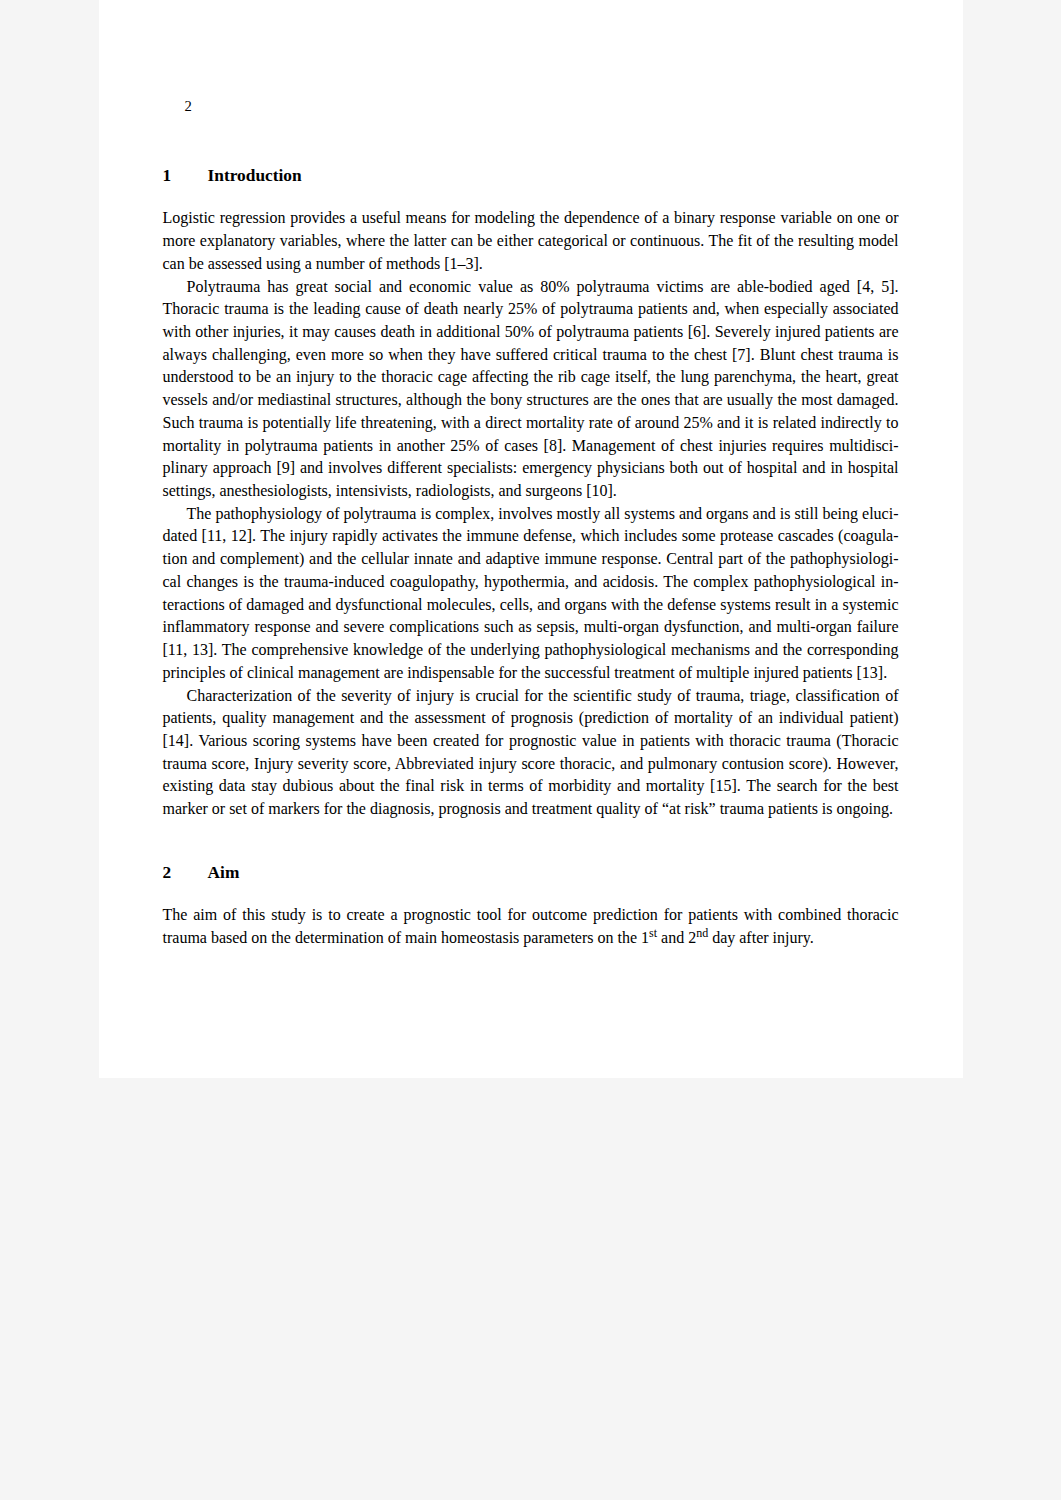2
1 Introduction
Logistic regression provides a useful means for modeling the dependence of a binary response variable on one or more explanatory variables, where the latter can be either categorical or continuous. The fit of the resulting model can be assessed using a number of methods [1–3].
Polytrauma has great social and economic value as 80% polytrauma victims are able-bodied aged [4, 5]. Thoracic trauma is the leading cause of death nearly 25% of polytrauma patients and, when especially associated with other injuries, it may causes death in additional 50% of polytrauma patients [6]. Severely injured patients are always challenging, even more so when they have suffered critical trauma to the chest [7]. Blunt chest trauma is understood to be an injury to the thoracic cage affecting the rib cage itself, the lung parenchyma, the heart, great vessels and/or mediastinal structures, although the bony structures are the ones that are usually the most damaged. Such trauma is potentially life threatening, with a direct mortality rate of around 25% and it is related indirectly to mortality in polytrauma patients in another 25% of cases [8]. Management of chest injuries requires multidisciplinary approach [9] and involves different specialists: emergency physicians both out of hospital and in hospital settings, anesthesiologists, intensivists, radiologists, and surgeons [10].
The pathophysiology of polytrauma is complex, involves mostly all systems and organs and is still being elucidated [11, 12]. The injury rapidly activates the immune defense, which includes some protease cascades (coagulation and complement) and the cellular innate and adaptive immune response. Central part of the pathophysiological changes is the trauma-induced coagulopathy, hypothermia, and acidosis. The complex pathophysiological interactions of damaged and dysfunctional molecules, cells, and organs with the defense systems result in a systemic inflammatory response and severe complications such as sepsis, multi-organ dysfunction, and multi-organ failure [11, 13]. The comprehensive knowledge of the underlying pathophysiological mechanisms and the corresponding principles of clinical management are indispensable for the successful treatment of multiple injured patients [13].
Characterization of the severity of injury is crucial for the scientific study of trauma, triage, classification of patients, quality management and the assessment of prognosis (prediction of mortality of an individual patient) [14]. Various scoring systems have been created for prognostic value in patients with thoracic trauma (Thoracic trauma score, Injury severity score, Abbreviated injury score thoracic, and pulmonary contusion score). However, existing data stay dubious about the final risk in terms of morbidity and mortality [15]. The search for the best marker or set of markers for the diagnosis, prognosis and treatment quality of “at risk” trauma patients is ongoing.
2 Aim
The aim of this study is to create a prognostic tool for outcome prediction for patients with combined thoracic trauma based on the determination of main homeostasis parameters on the 1st and 2nd day after injury.